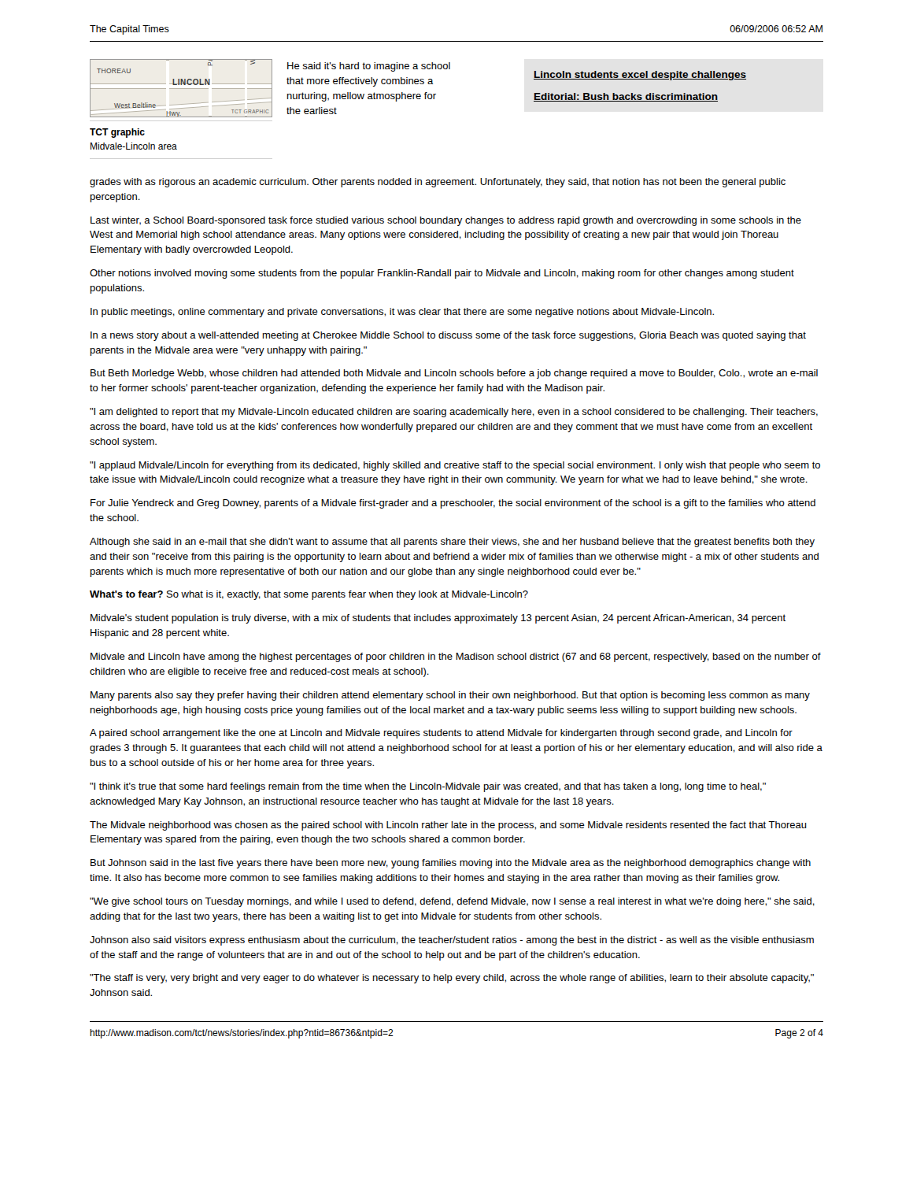The Capital Times
06/09/2006 06:52 AM
THOREAU
LINCOLN
Park St.
Whitney Av.
West Beltline
Hwy.
TCT GRAPHIC
TCT graphic
Midvale-Lincoln area
He said it's hard to imagine a school that more effectively combines a nurturing, mellow atmosphere for the earliest
Lincoln students excel despite challenges Editorial: Bush backs discrimination
grades with as rigorous an academic curriculum. Other parents nodded in agreement. Unfortunately, they said, that notion has not been the general public perception.
Last winter, a School Board-sponsored task force studied various school boundary changes to address rapid growth and overcrowding in some schools in the West and Memorial high school attendance areas. Many options were considered, including the possibility of creating a new pair that would join Thoreau Elementary with badly overcrowded Leopold.
Other notions involved moving some students from the popular Franklin-Randall pair to Midvale and Lincoln, making room for other changes among student populations.
In public meetings, online commentary and private conversations, it was clear that there are some negative notions about Midvale-Lincoln.
In a news story about a well-attended meeting at Cherokee Middle School to discuss some of the task force suggestions, Gloria Beach was quoted saying that parents in the Midvale area were "very unhappy with pairing."
But Beth Morledge Webb, whose children had attended both Midvale and Lincoln schools before a job change required a move to Boulder, Colo., wrote an e-mail to her former schools' parent-teacher organization, defending the experience her family had with the Madison pair.
"I am delighted to report that my Midvale-Lincoln educated children are soaring academically here, even in a school considered to be challenging. Their teachers, across the board, have told us at the kids' conferences how wonderfully prepared our children are and they comment that we must have come from an excellent school system.
"I applaud Midvale/Lincoln for everything from its dedicated, highly skilled and creative staff to the special social environment. I only wish that people who seem to take issue with Midvale/Lincoln could recognize what a treasure they have right in their own community. We yearn for what we had to leave behind," she wrote.
For Julie Yendreck and Greg Downey, parents of a Midvale first-grader and a preschooler, the social environment of the school is a gift to the families who attend the school.
Although she said in an e-mail that she didn't want to assume that all parents share their views, she and her husband believe that the greatest benefits both they and their son "receive from this pairing is the opportunity to learn about and befriend a wider mix of families than we otherwise might - a mix of other students and parents which is much more representative of both our nation and our globe than any single neighborhood could ever be."
What's to fear? So what is it, exactly, that some parents fear when they look at Midvale-Lincoln?
Midvale's student population is truly diverse, with a mix of students that includes approximately 13 percent Asian, 24 percent African-American, 34 percent Hispanic and 28 percent white.
Midvale and Lincoln have among the highest percentages of poor children in the Madison school district (67 and 68 percent, respectively, based on the number of children who are eligible to receive free and reduced-cost meals at school).
Many parents also say they prefer having their children attend elementary school in their own neighborhood. But that option is becoming less common as many neighborhoods age, high housing costs price young families out of the local market and a tax-wary public seems less willing to support building new schools.
A paired school arrangement like the one at Lincoln and Midvale requires students to attend Midvale for kindergarten through second grade, and Lincoln for grades 3 through 5. It guarantees that each child will not attend a neighborhood school for at least a portion of his or her elementary education, and will also ride a bus to a school outside of his or her home area for three years.
"I think it's true that some hard feelings remain from the time when the Lincoln-Midvale pair was created, and that has taken a long, long time to heal," acknowledged Mary Kay Johnson, an instructional resource teacher who has taught at Midvale for the last 18 years.
The Midvale neighborhood was chosen as the paired school with Lincoln rather late in the process, and some Midvale residents resented the fact that Thoreau Elementary was spared from the pairing, even though the two schools shared a common border.
But Johnson said in the last five years there have been more new, young families moving into the Midvale area as the neighborhood demographics change with time. It also has become more common to see families making additions to their homes and staying in the area rather than moving as their families grow.
"We give school tours on Tuesday mornings, and while I used to defend, defend, defend Midvale, now I sense a real interest in what we're doing here," she said, adding that for the last two years, there has been a waiting list to get into Midvale for students from other schools.
Johnson also said visitors express enthusiasm about the curriculum, the teacher/student ratios - among the best in the district - as well as the visible enthusiasm of the staff and the range of volunteers that are in and out of the school to help out and be part of the children's education.
"The staff is very, very bright and very eager to do whatever is necessary to help every child, across the whole range of abilities, learn to their absolute capacity," Johnson said.
http://www.madison.com/tct/news/stories/index.php?ntid=86736&ntpid=2
Page 2 of 4